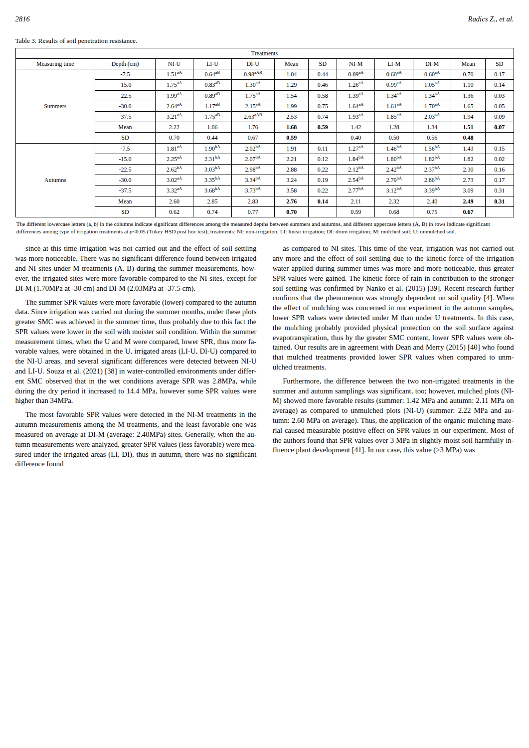2816 Radics Z., et al.
Table 3. Results of soil penetration resistance.
| Treatments |
| --- |
| Measuring time | Depth (cm) | NI-U | LI-U | DI-U | Mean | SD | NI-M | LI-M | DI-M | Mean | SD |
| Summers | -7.5 | 1.51 aA | 0.64 aB | 0.98 aAB | 1.04 | 0.44 | 0.89 aA | 0.60 aA | 0.60 aA | 0.70 | 0.17 |
| -15.0 | 1.75 aA | 0.83 aB | 1.30 aA | 1.29 | 0.46 | 1.26 aA | 0.99 aA | 1.05 aA | 1.10 | 0.14 |
| -22.5 | 1.99 aA | 0.89 aB | 1.75 aA | 1.54 | 0.58 | 1.39 aA | 1.34 aA | 1.34 aA | 1.36 | 0.03 |
| -30.0 | 2.64 aA | 1.17 aB | 2.15 aA | 1.99 | 0.75 | 1.64 aA | 1.61 aA | 1.70 aA | 1.65 | 0.05 |
| -37.5 | 3.21 aA | 1.75 aB | 2.63 aAB | 2.53 | 0.74 | 1.93 aA | 1.85 aA | 2.03 aA | 1.94 | 0.09 |
| Mean | 2.22 | 1.06 | 1.76 | 1.68 | 0.59 | 1.42 | 1.28 | 1.34 | 1.51 | 0.07 |
| SD | 0.70 | 0.44 | 0.67 | 0.59 | | 0.40 | 0.50 | 0.56 | 0.48 | |
| Autumns | -7.5 | 1.81 aA | 1.90 bA | 2.02 bA | 1.91 | 0.11 | 1.27 aA | 1.46 bA | 1.56 bA | 1.43 | 0.15 |
| -15.0 | 2.25 aA | 2.31 bA | 2.07 bA | 2.21 | 0.12 | 1.84 bA | 1.80 bA | 1.82 bA | 1.82 | 0.02 |
| -22.5 | 2.62 bA | 3.03 bA | 2.98 bA | 2.88 | 0.22 | 2.12 bA | 2.42 bA | 2.37 bA | 2.30 | 0.16 |
| -30.0 | 3.02 aA | 3.35 bA | 3.34 bA | 3.24 | 0.19 | 2.54 bA | 2.79 bA | 2.86 bA | 2.73 | 0.17 |
| -37.5 | 3.32 aA | 3.68 bA | 3.73 bA | 3.58 | 0.22 | 2.77 bA | 3.12 bA | 3.39 bA | 3.09 | 0.31 |
| Mean | 2.60 | 2.85 | 2.83 | 2.76 | 0.14 | 2.11 | 2.32 | 2.40 | 2.49 | 0.31 |
| SD | 0.62 | 0.74 | 0.77 | 0.70 | | 0.59 | 0.68 | 0.75 | 0.67 | |
The different lowercase letters (a, b) in the columns indicate significant differences among the measured depths between summers and autumns, and different uppercase letters (A, B) in rows indicate significant differences among type of irrigation treatments at p<0.05 (Tukey HSD post hoc test); treatments: NI: non-irrigation; LI: linear irrigation; DI: drum irrigation; M: mulched soil; U: unmulched soil.
since at this time irrigation was not carried out and the effect of soil settling was more noticeable. There was no significant difference found between irrigated and NI sites under M treatments (A, B) during the summer measurements, however, the irrigated sites were more favorable compared to the NI sites, except for DI-M (1.70MPa at -30 cm) and DI-M (2.03MPa at -37.5 cm).
The summer SPR values were more favorable (lower) compared to the autumn data. Since irrigation was carried out during the summer months, under these plots greater SMC was achieved in the summer time, thus probably due to this fact the SPR values were lower in the soil with moister soil condition. Within the summer measurement times, when the U and M were compared, lower SPR, thus more favorable values, were obtained in the U, irrigated areas (LI-U, DI-U) compared to the NI-U areas, and several significant differences were detected between NI-U and LI-U. Souza et al. (2021) [38] in water-controlled environments under different SMC observed that in the wet conditions average SPR was 2.8MPa, while during the dry period it increased to 14.4 MPa, however some SPR values were higher than 34MPa.
The most favorable SPR values were detected in the NI-M treatments in the autumn measurements among the M treatments, and the least favorable one was measured on average at DI-M (average: 2.40MPa) sites. Generally, when the autumn measurements were analyzed, greater SPR values (less favorable) were measured under the irrigated areas (LI, DI), thus in autumn, there was no significant difference found
as compared to NI sites. This time of the year, irrigation was not carried out any more and the effect of soil settling due to the kinetic force of the irrigation water applied during summer times was more and more noticeable, thus greater SPR values were gained. The kinetic force of rain in contribution to the stronger soil settling was confirmed by Nanko et al. (2015) [39]. Recent research further confirms that the phenomenon was strongly dependent on soil quality [4]. When the effect of mulching was concerned in our experiment in the autumn samples, lower SPR values were detected under M than under U treatments. In this case, the mulching probably provided physical protection on the soil surface against evapotranspiration, thus by the greater SMC content, lower SPR values were obtained. Our results are in agreement with Dean and Merry (2015) [40] who found that mulched treatments provided lower SPR values when compared to unmulched treatments.
Furthermore, the difference between the two non-irrigated treatments in the summer and autumn samplings was significant, too; however, mulched plots (NI-M) showed more favorable results (summer: 1.42 MPa and autumn: 2.11 MPa on average) as compared to unmulched plots (NI-U) (summer: 2.22 MPa and autumn: 2.60 MPa on average). Thus, the application of the organic mulching material caused measurable positive effect on SPR values in our experiment. Most of the authors found that SPR values over 3 MPa in slightly moist soil harmfully influence plant development [41]. In our case, this value (>3 MPa) was